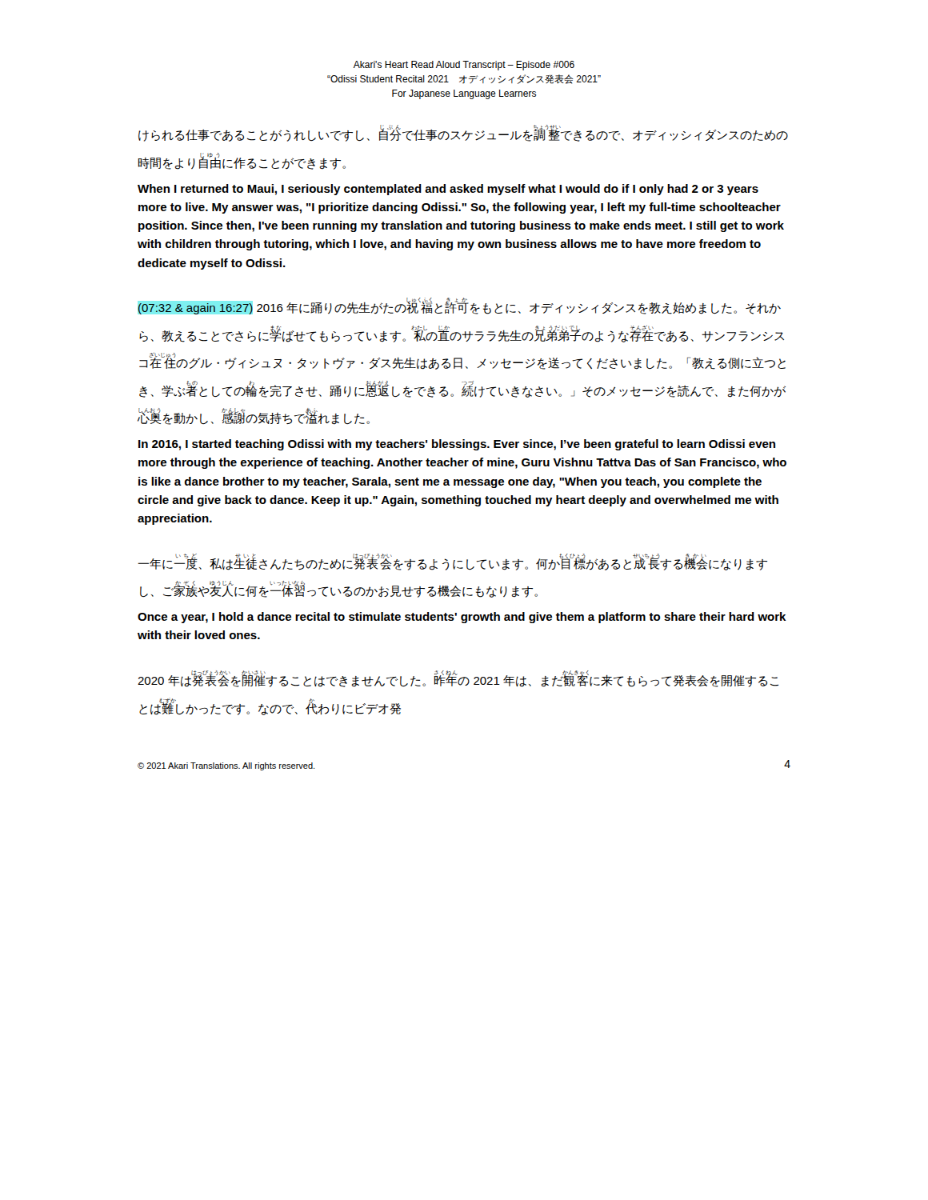Akari's Heart Read Aloud Transcript – Episode #006
“Odissi Student Recital 2021　オディッシィダンス発表会 2021”
For Japanese Language Learners
けられる仕事であることがうれしいですし、自分で仕事のスケジュールを調整できるので、オディッシィダンスのための時間をより自由に作ることができます。
When I returned to Maui, I seriously contemplated and asked myself what I would do if I only had 2 or 3 years more to live. My answer was, "I prioritize dancing Odissi." So, the following year, I left my full-time schoolteacher position. Since then, I've been running my translation and tutoring business to make ends meet. I still get to work with children through tutoring, which I love, and having my own business allows me to have more freedom to dedicate myself to Odissi.
(07:32 & again 16:27) 2016 年に踊りの先生がたの祝福と許可をもとに、オディッシィダンスを教え始めました。それから、教えることでさらに学ばせてもらっています。私の直のサララ先生の兄弟弟子のような存在である、サンフランシスコ在住のグル・ヴィシュヌ・タットヴァ・ダス先生はある日、メッセージを送ってくださいました。「教える側に立つとき、学ぶ者としての輪を完了させ、踊りに恩返しをできる。続けていきなさい。」そのメッセージを読んで、また何かが心奥を動かし、感謝の気持ちで溢れました。
In 2016, I started teaching Odissi with my teachers' blessings. Ever since, I’ve been grateful to learn Odissi even more through the experience of teaching. Another teacher of mine, Guru Vishnu Tattva Das of San Francisco, who is like a dance brother to my teacher, Sarala, sent me a message one day, "When you teach, you complete the circle and give back to dance. Keep it up." Again, something touched my heart deeply and overwhelmed me with appreciation.
一年に一度、私は生徒さんたちのために発表会をするようにしています。何か目標があると成長する機会になりますし、ご家族や友人に何を一体習っているのかお見せする機会にもなります。
Once a year, I hold a dance recital to stimulate students' growth and give them a platform to share their hard work with their loved ones.
2020 年は発表会を開催することはできませんでした。昨年の 2021 年は、まだ観客に来てもらって発表会を開催することは難しかったです。なので、代わりにビデオ発
© 2021 Akari Translations. All rights reserved.
4